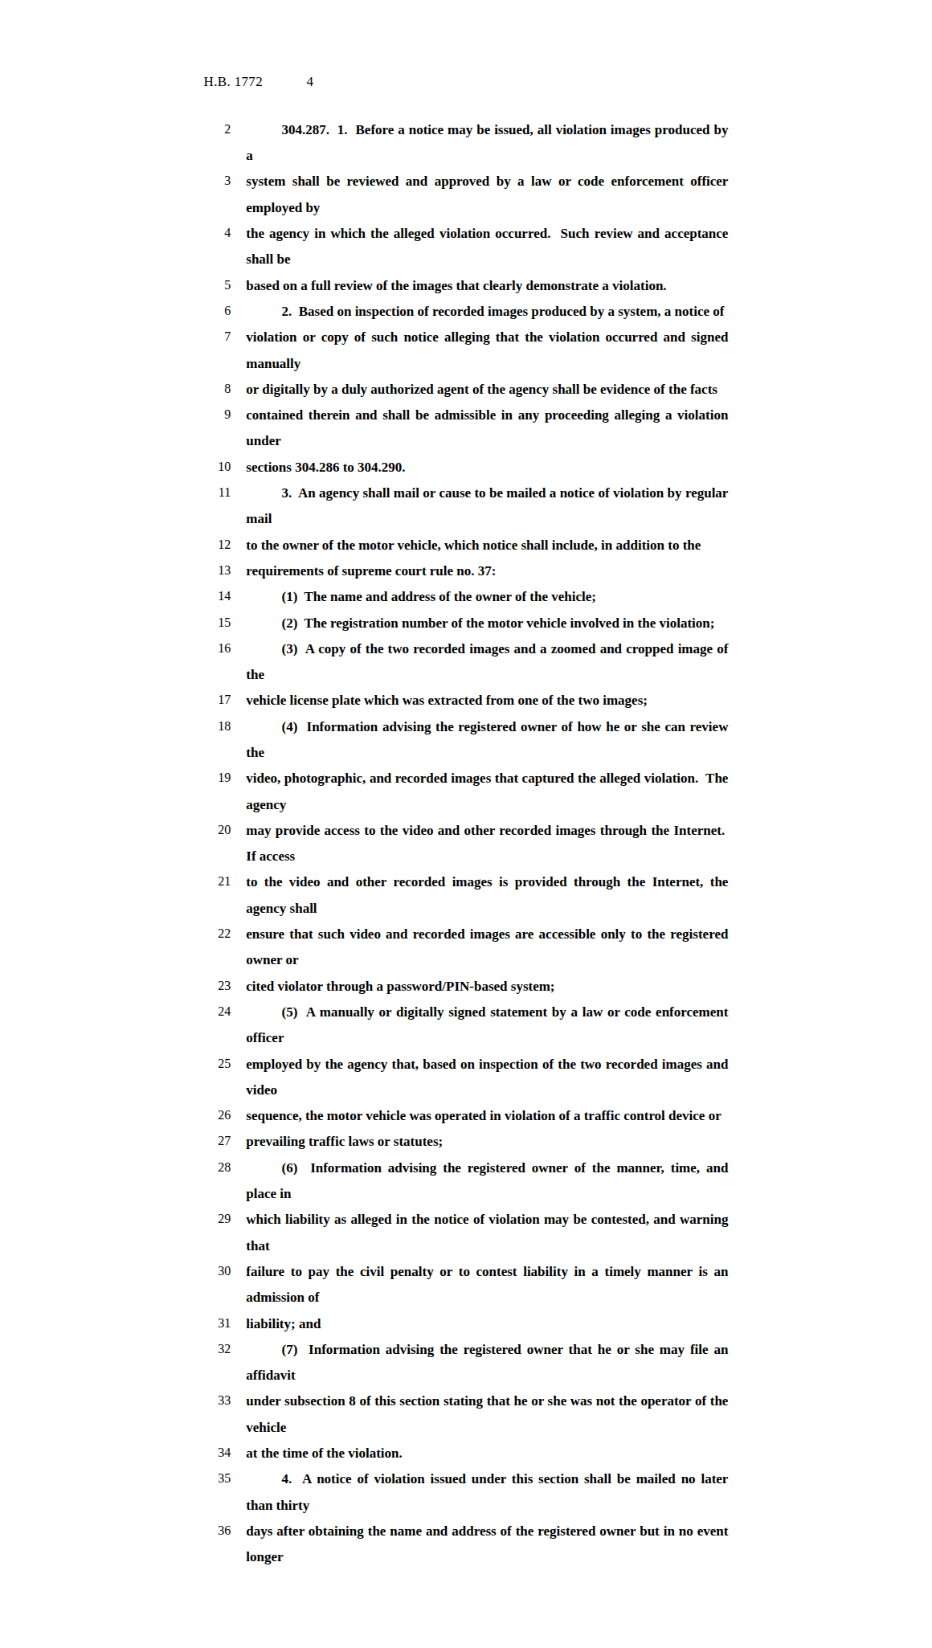H.B. 1772 4
304.287. 1. Before a notice may be issued, all violation images produced by a
system shall be reviewed and approved by a law or code enforcement officer employed by
the agency in which the alleged violation occurred. Such review and acceptance shall be
based on a full review of the images that clearly demonstrate a violation.
2. Based on inspection of recorded images produced by a system, a notice of
violation or copy of such notice alleging that the violation occurred and signed manually
or digitally by a duly authorized agent of the agency shall be evidence of the facts
contained therein and shall be admissible in any proceeding alleging a violation under
sections 304.286 to 304.290.
3. An agency shall mail or cause to be mailed a notice of violation by regular mail
to the owner of the motor vehicle, which notice shall include, in addition to the
requirements of supreme court rule no. 37:
(1) The name and address of the owner of the vehicle;
(2) The registration number of the motor vehicle involved in the violation;
(3) A copy of the two recorded images and a zoomed and cropped image of the
vehicle license plate which was extracted from one of the two images;
(4) Information advising the registered owner of how he or she can review the
video, photographic, and recorded images that captured the alleged violation. The agency
may provide access to the video and other recorded images through the Internet. If access
to the video and other recorded images is provided through the Internet, the agency shall
ensure that such video and recorded images are accessible only to the registered owner or
cited violator through a password/PIN-based system;
(5) A manually or digitally signed statement by a law or code enforcement officer
employed by the agency that, based on inspection of the two recorded images and video
sequence, the motor vehicle was operated in violation of a traffic control device or
prevailing traffic laws or statutes;
(6) Information advising the registered owner of the manner, time, and place in
which liability as alleged in the notice of violation may be contested, and warning that
failure to pay the civil penalty or to contest liability in a timely manner is an admission of
liability; and
(7) Information advising the registered owner that he or she may file an affidavit
under subsection 8 of this section stating that he or she was not the operator of the vehicle
at the time of the violation.
4. A notice of violation issued under this section shall be mailed no later than thirty
days after obtaining the name and address of the registered owner but in no event longer